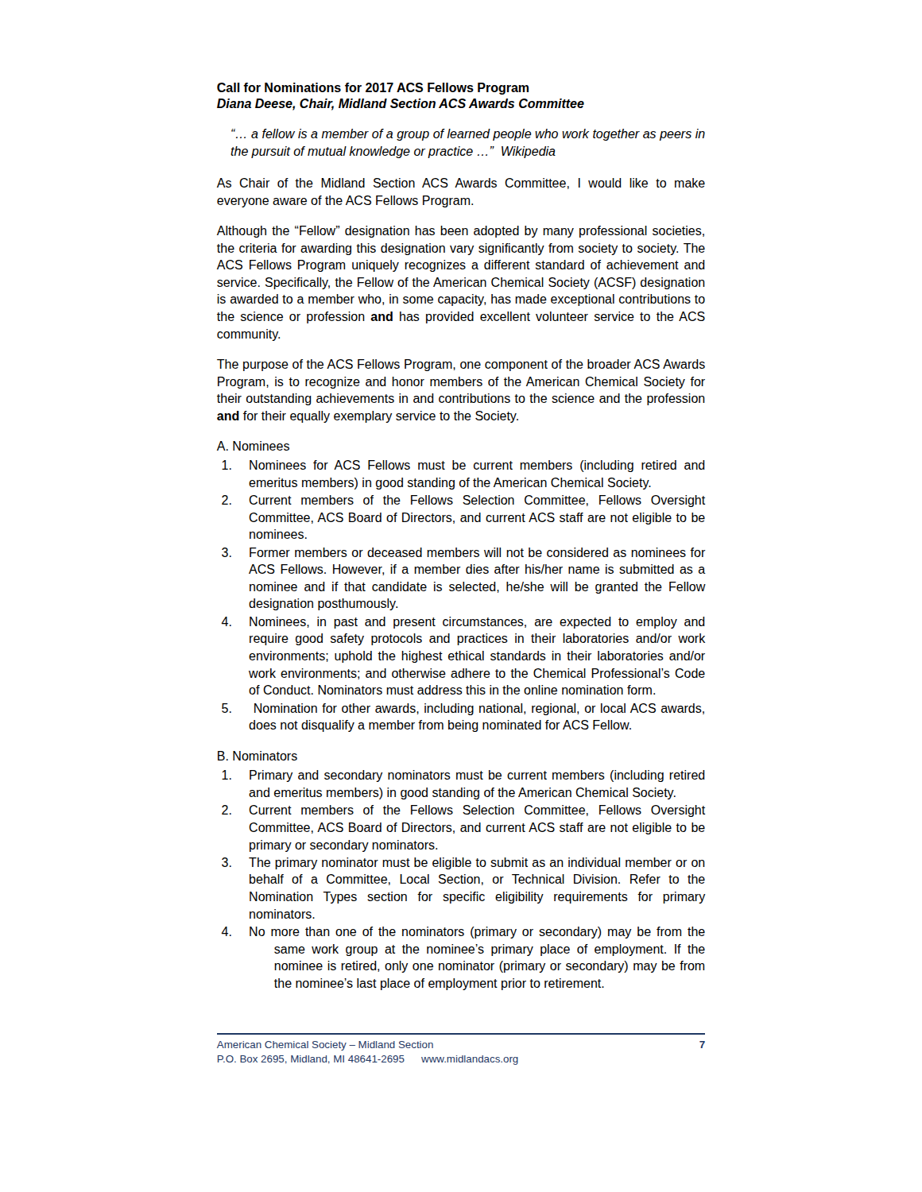Call for Nominations for 2017 ACS Fellows Program
Diana Deese, Chair, Midland Section ACS Awards Committee
“… a fellow is a member of a group of learned people who work together as peers in the pursuit of mutual knowledge or practice …” Wikipedia
As Chair of the Midland Section ACS Awards Committee, I would like to make everyone aware of the ACS Fellows Program.
Although the “Fellow” designation has been adopted by many professional societies, the criteria for awarding this designation vary significantly from society to society. The ACS Fellows Program uniquely recognizes a different standard of achievement and service. Specifically, the Fellow of the American Chemical Society (ACSF) designation is awarded to a member who, in some capacity, has made exceptional contributions to the science or profession and has provided excellent volunteer service to the ACS community.
The purpose of the ACS Fellows Program, one component of the broader ACS Awards Program, is to recognize and honor members of the American Chemical Society for their outstanding achievements in and contributions to the science and the profession and for their equally exemplary service to the Society.
A. Nominees
1. Nominees for ACS Fellows must be current members (including retired and emeritus members) in good standing of the American Chemical Society.
2. Current members of the Fellows Selection Committee, Fellows Oversight Committee, ACS Board of Directors, and current ACS staff are not eligible to be nominees.
3. Former members or deceased members will not be considered as nominees for ACS Fellows. However, if a member dies after his/her name is submitted as a nominee and if that candidate is selected, he/she will be granted the Fellow designation posthumously.
4. Nominees, in past and present circumstances, are expected to employ and require good safety protocols and practices in their laboratories and/or work environments; uphold the highest ethical standards in their laboratories and/or work environments; and otherwise adhere to the Chemical Professional’s Code of Conduct. Nominators must address this in the online nomination form.
5. Nomination for other awards, including national, regional, or local ACS awards, does not disqualify a member from being nominated for ACS Fellow.
B. Nominators
1. Primary and secondary nominators must be current members (including retired and emeritus members) in good standing of the American Chemical Society.
2. Current members of the Fellows Selection Committee, Fellows Oversight Committee, ACS Board of Directors, and current ACS staff are not eligible to be primary or secondary nominators.
3. The primary nominator must be eligible to submit as an individual member or on behalf of a Committee, Local Section, or Technical Division. Refer to the Nomination Types section for specific eligibility requirements for primary nominators.
4. No more than one of the nominators (primary or secondary) may be from the same work group at the nominee’s primary place of employment. If the nominee is retired, only one nominator (primary or secondary) may be from the nominee’s last place of employment prior to retirement.
American Chemical Society – Midland Section
7
P.O. Box 2695, Midland, MI 48641-2695 www.midlandacs.org